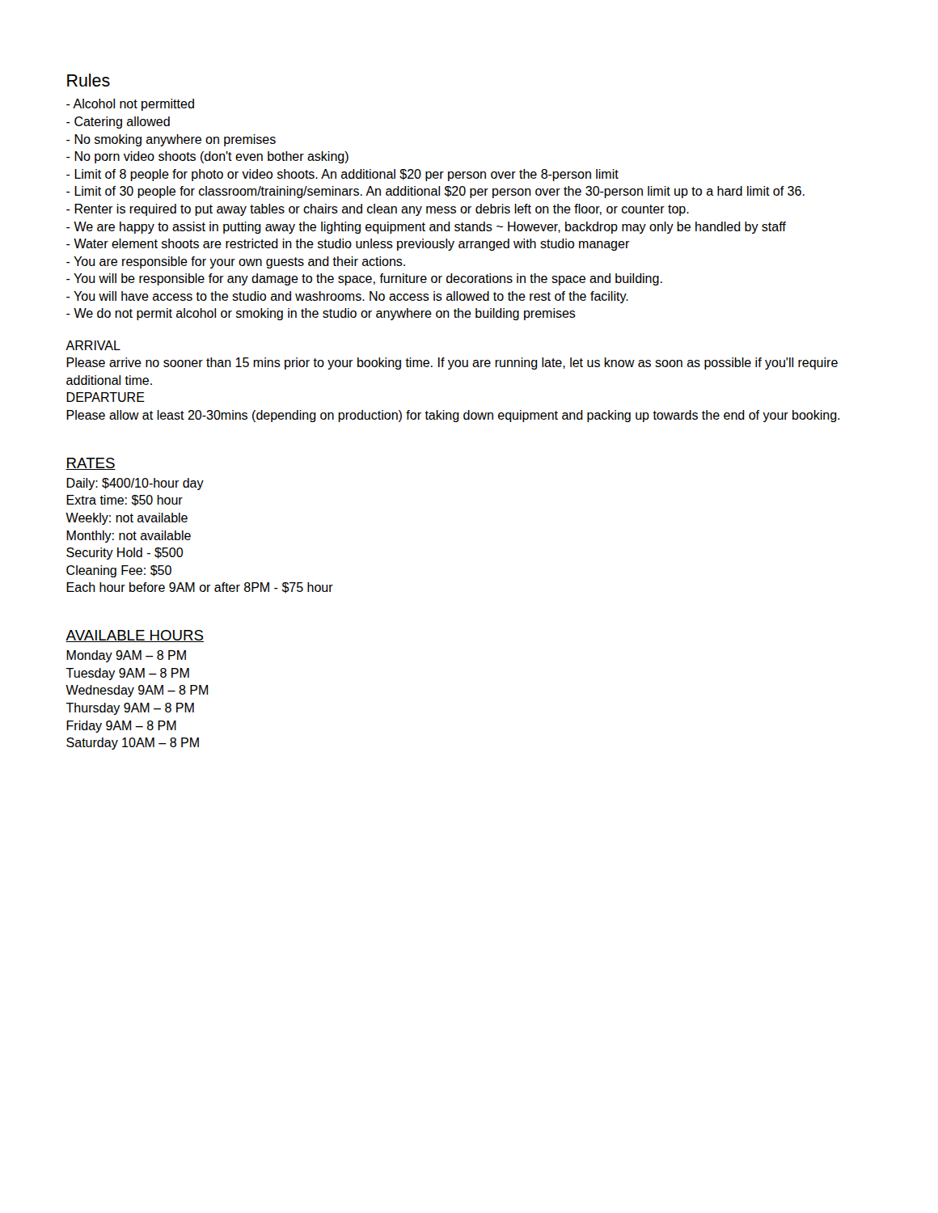Rules
Alcohol not permitted
Catering allowed
No smoking anywhere on premises
No porn video shoots (don't even bother asking)
Limit of 8 people for photo or video shoots. An additional $20 per person over the 8-person limit
Limit of 30 people for classroom/training/seminars. An additional $20 per person over the 30-person limit up to a hard limit of 36.
Renter is required to put away tables or chairs and clean any mess or debris left on the floor, or counter top.
We are happy to assist in putting away the lighting equipment and stands ~ However, backdrop may only be handled by staff
Water element shoots are restricted in the studio unless previously arranged with studio manager
You are responsible for your own guests and their actions.
You will be responsible for any damage to the space, furniture or decorations in the space and building.
You will have access to the studio and washrooms. No access is allowed to the rest of the facility.
We do not permit alcohol or smoking in the studio or anywhere on the building premises
ARRIVAL
Please arrive no sooner than 15 mins prior to your booking time. If you are running late, let us know as soon as possible if you'll require additional time.
DEPARTURE
Please allow at least 20-30mins (depending on production) for taking down equipment and packing up towards the end of your booking.
RATES
Daily: $400/10-hour day
Extra time: $50 hour
Weekly: not available
Monthly: not available
Security Hold - $500
Cleaning Fee: $50
Each hour before 9AM or after 8PM - $75 hour
AVAILABLE HOURS
Monday 9AM – 8 PM
Tuesday 9AM – 8 PM
Wednesday 9AM – 8 PM
Thursday 9AM – 8 PM
Friday 9AM – 8 PM
Saturday 10AM – 8 PM